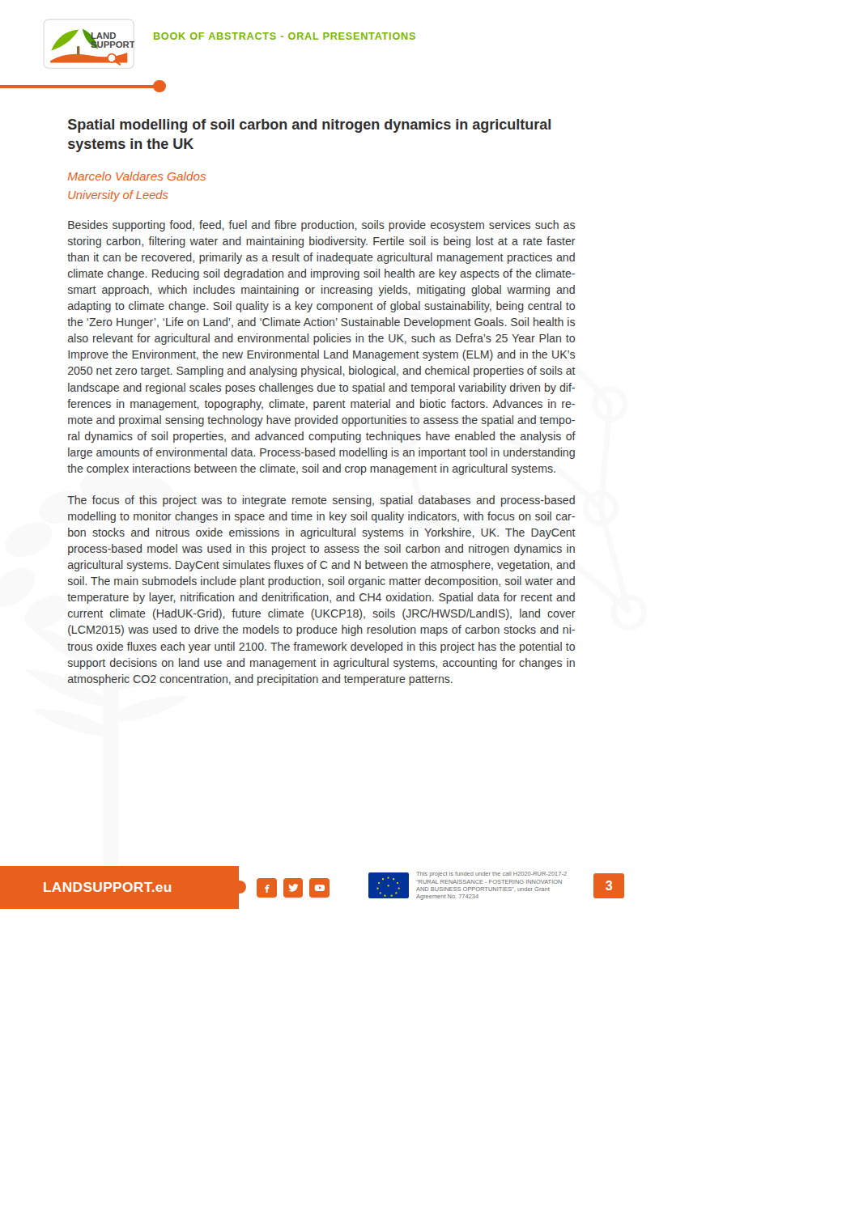LAND SUPPORT
Book of Abstracts - Oral Presentations
Spatial modelling of soil carbon and nitrogen dynamics in agricultural systems in the UK
Marcelo Valdares Galdos
University of Leeds
Besides supporting food, feed, fuel and fibre production, soils provide ecosystem services such as storing carbon, filtering water and maintaining biodiversity. Fertile soil is being lost at a rate faster than it can be recovered, primarily as a result of inadequate agricultural management practices and climate change. Reducing soil degradation and improving soil health are key aspects of the climate-smart approach, which includes maintaining or increasing yields, mitigating global warming and adapting to climate change. Soil quality is a key component of global sustainability, being central to the ‘Zero Hunger’, ‘Life on Land’, and ‘Climate Action’ Sustainable Development Goals. Soil health is also relevant for agricultural and environmental policies in the UK, such as Defra’s 25 Year Plan to Improve the Environment, the new Environmental Land Management system (ELM) and in the UK’s 2050 net zero target. Sampling and analysing physical, biological, and chemical properties of soils at landscape and regional scales poses challenges due to spatial and temporal variability driven by differences in management, topography, climate, parent material and biotic factors. Advances in remote and proximal sensing technology have provided opportunities to assess the spatial and temporal dynamics of soil properties, and advanced computing techniques have enabled the analysis of large amounts of environmental data. Process-based modelling is an important tool in understanding the complex interactions between the climate, soil and crop management in agricultural systems.
The focus of this project was to integrate remote sensing, spatial databases and process-based modelling to monitor changes in space and time in key soil quality indicators, with focus on soil carbon stocks and nitrous oxide emissions in agricultural systems in Yorkshire, UK. The DayCent process-based model was used in this project to assess the soil carbon and nitrogen dynamics in agricultural systems. DayCent simulates fluxes of C and N between the atmosphere, vegetation, and soil. The main submodels include plant production, soil organic matter decomposition, soil water and temperature by layer, nitrification and denitrification, and CH4 oxidation. Spatial data for recent and current climate (HadUK-Grid), future climate (UKCP18), soils (JRC/HWSD/LandIS), land cover (LCM2015) was used to drive the models to produce high resolution maps of carbon stocks and nitrous oxide fluxes each year until 2100. The framework developed in this project has the potential to support decisions on land use and management in agricultural systems, accounting for changes in atmospheric CO2 concentration, and precipitation and temperature patterns.
LANDSUPPORT.eu
This project is funded under the call H2020-RUR-2017-2 “RURAL RENAISSANCE - FOSTERING INNOVATION AND BUSINESS OPPORTUNITIES”, under Grant Agreement No. 774234
3